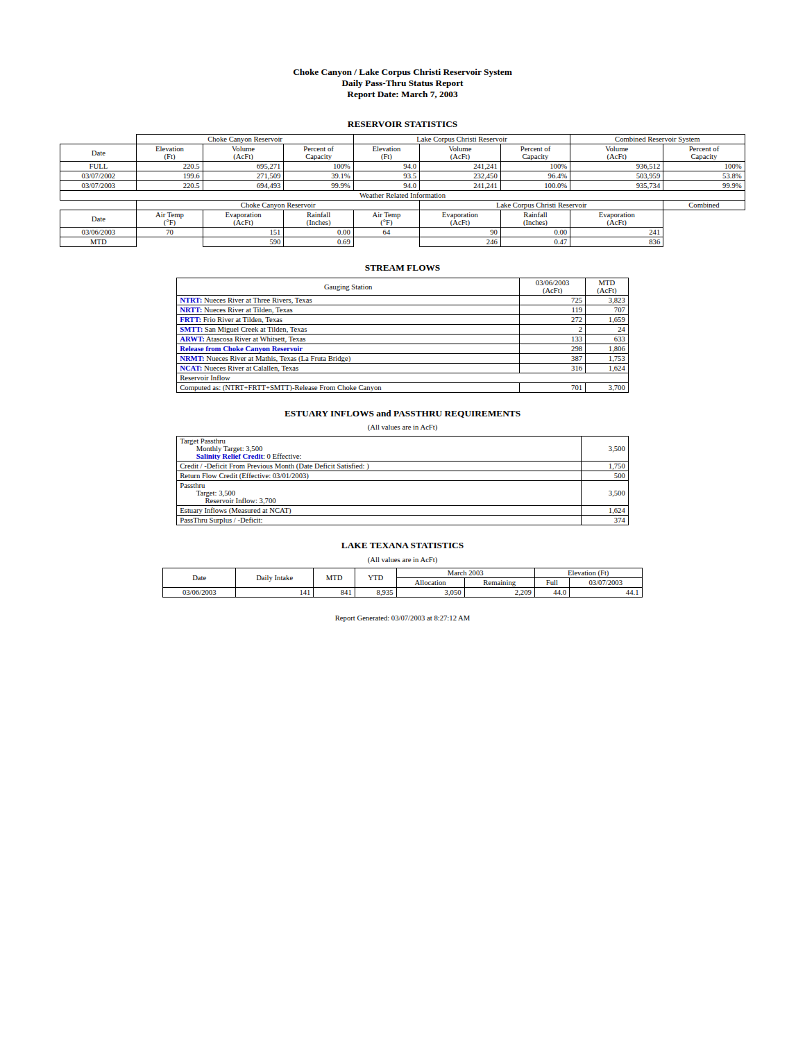Choke Canyon / Lake Corpus Christi Reservoir System
Daily Pass-Thru Status Report
Report Date: March 7, 2003
RESERVOIR STATISTICS
| | Choke Canyon Reservoir | Lake Corpus Christi Reservoir | Combined Reservoir System |
| --- | --- | --- | --- |
| Date | Elevation (Ft) | Volume (AcFt) | Percent of Capacity | Elevation (Ft) | Volume (AcFt) | Percent of Capacity | Volume (AcFt) | Percent of Capacity |
| FULL | 220.5 | 695,271 | 100% | 94.0 | 241,241 | 100% | 936,512 | 100% |
| 03/07/2002 | 199.6 | 271,509 | 39.1% | 93.5 | 232,450 | 96.4% | 503,959 | 53.8% |
| 03/07/2003 | 220.5 | 694,493 | 99.9% | 94.0 | 241,241 | 100.0% | 935,734 | 99.9% |
| Weather Related Information |
| | Choke Canyon Reservoir | Lake Corpus Christi Reservoir | Combined |
| Date | Air Temp (°F) | Evaporation (AcFt) | Rainfall (Inches) | Air Temp (°F) | Evaporation (AcFt) | Rainfall (Inches) | Evaporation (AcFt) |
| 03/06/2003 | 70 | 151 | 0.00 | 64 | 90 | 0.00 | 241 |
| MTD | | 590 | 0.69 | | 246 | 0.47 | 836 |
STREAM FLOWS
| Gauging Station | 03/06/2003 (AcFt) | MTD (AcFt) |
| --- | --- | --- |
| NTRT: Nueces River at Three Rivers, Texas | 725 | 3,823 |
| NRTT: Nueces River at Tilden, Texas | 119 | 707 |
| FRTT: Frio River at Tilden, Texas | 272 | 1,659 |
| SMTT: San Miguel Creek at Tilden, Texas | 2 | 24 |
| ARWT: Atascosa River at Whitsett, Texas | 133 | 633 |
| Release from Choke Canyon Reservoir | 298 | 1,806 |
| NRMT: Nueces River at Mathis, Texas (La Fruta Bridge) | 387 | 1,753 |
| NCAT: Nueces River at Calallen, Texas | 316 | 1,624 |
| Reservoir Inflow |
| Computed as: (NTRT+FRTT+SMTT)-Release From Choke Canyon | 701 | 3,700 |
ESTUARY INFLOWS and PASSTHRU REQUIREMENTS
(All values are in AcFt)
| Target Passthru Monthly Target: 3,500 Salinity Relief Credit : 0 Effective: | 3,500 |
| Credit / -Deficit From Previous Month (Date Deficit Satisfied: ) | 1,750 |
| Return Flow Credit (Effective: 03/01/2003) | 500 |
| Passthru Target: 3,500 Reservoir Inflow: 3,700 | 3,500 |
| Estuary Inflows (Measured at NCAT) | 1,624 |
| PassThru Surplus / -Deficit: | 374 |
LAKE TEXANA STATISTICS
(All values are in AcFt)
| Date | Daily Intake | MTD | YTD | March 2003 | Elevation (Ft) |
| --- | --- | --- | --- | --- | --- |
| Allocation | Remaining | Full | 03/07/2003 |
| 03/06/2003 | 141 | 841 | 8,935 | 3,050 | 2,209 | 44.0 | 44.1 |
Report Generated: 03/07/2003 at 8:27:12 AM